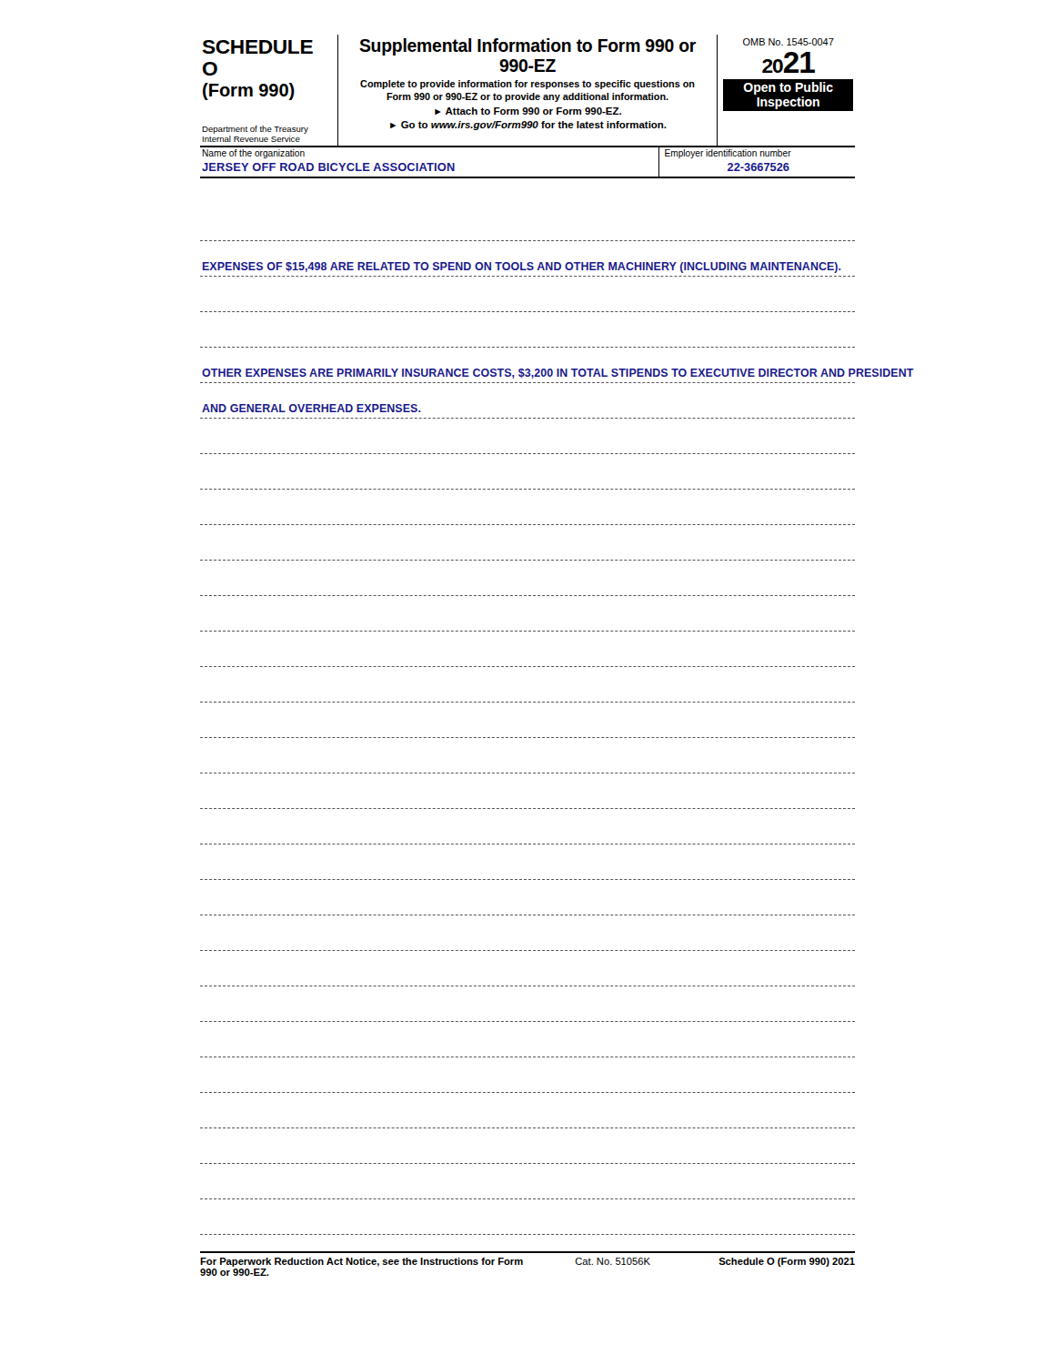SCHEDULE O
(Form 990)
Department of the Treasury
Internal Revenue Service
Supplemental Information to Form 990 or 990-EZ
Complete to provide information for responses to specific questions on
Form 990 or 990-EZ or to provide any additional information.
► Attach to Form 990 or Form 990-EZ.
► Go to www.irs.gov/Form990 for the latest information.
OMB No. 1545-0047
2021
Open to Public
Inspection
Name of the organization
JERSEY OFF ROAD BICYCLE ASSOCIATION
Employer identification number
22-3667526
EXPENSES OF $15,498 ARE RELATED TO SPEND ON TOOLS AND OTHER MACHINERY (INCLUDING MAINTENANCE).
OTHER EXPENSES ARE PRIMARILY INSURANCE COSTS, $3,200 IN TOTAL STIPENDS TO EXECUTIVE DIRECTOR AND PRESIDENT
AND GENERAL OVERHEAD EXPENSES.
For Paperwork Reduction Act Notice, see the Instructions for Form 990 or 990-EZ.
Cat. No. 51056K
Schedule O (Form 990) 2021